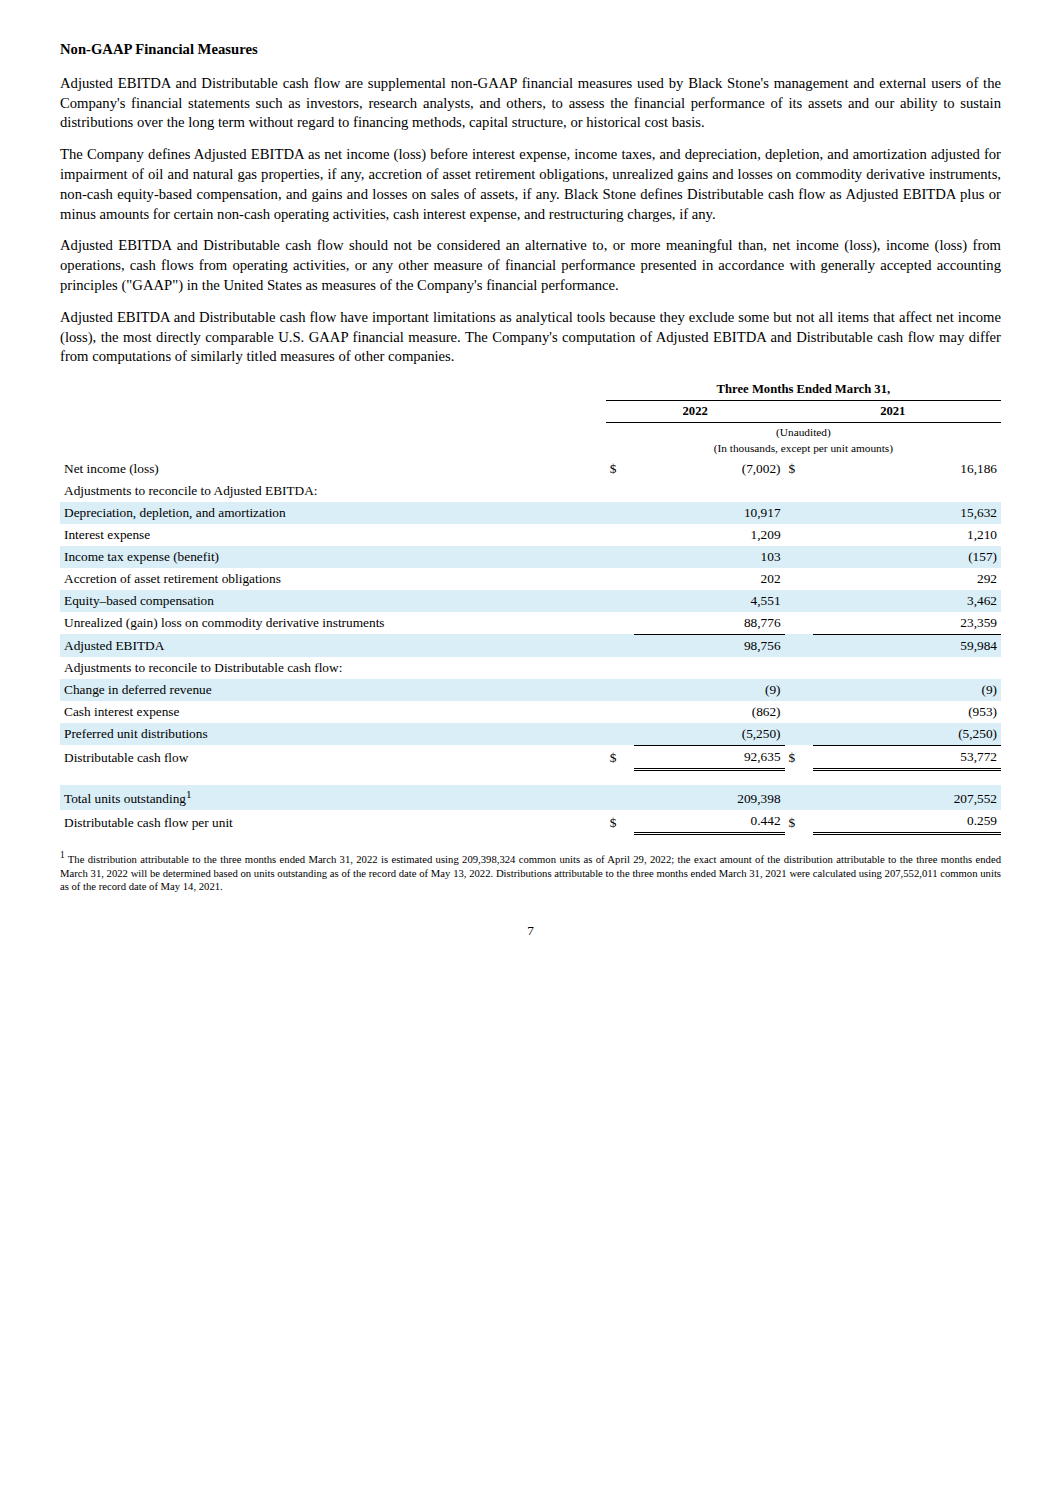Non-GAAP Financial Measures
Adjusted EBITDA and Distributable cash flow are supplemental non-GAAP financial measures used by Black Stone's management and external users of the Company's financial statements such as investors, research analysts, and others, to assess the financial performance of its assets and our ability to sustain distributions over the long term without regard to financing methods, capital structure, or historical cost basis.
The Company defines Adjusted EBITDA as net income (loss) before interest expense, income taxes, and depreciation, depletion, and amortization adjusted for impairment of oil and natural gas properties, if any, accretion of asset retirement obligations, unrealized gains and losses on commodity derivative instruments, non-cash equity-based compensation, and gains and losses on sales of assets, if any. Black Stone defines Distributable cash flow as Adjusted EBITDA plus or minus amounts for certain non-cash operating activities, cash interest expense, and restructuring charges, if any.
Adjusted EBITDA and Distributable cash flow should not be considered an alternative to, or more meaningful than, net income (loss), income (loss) from operations, cash flows from operating activities, or any other measure of financial performance presented in accordance with generally accepted accounting principles ("GAAP") in the United States as measures of the Company's financial performance.
Adjusted EBITDA and Distributable cash flow have important limitations as analytical tools because they exclude some but not all items that affect net income (loss), the most directly comparable U.S. GAAP financial measure. The Company's computation of Adjusted EBITDA and Distributable cash flow may differ from computations of similarly titled measures of other companies.
| | Three Months Ended March 31, |
| | 2022 | 2021 |
| | (Unaudited) (In thousands, except per unit amounts) |
| Net income (loss) | $ | (7,002) | $ | 16,186 |
| Adjustments to reconcile to Adjusted EBITDA: | | | | |
| Depreciation, depletion, and amortization | | 10,917 | | 15,632 |
| Interest expense | | 1,209 | | 1,210 |
| Income tax expense (benefit) | | 103 | | (157) |
| Accretion of asset retirement obligations | | 202 | | 292 |
| Equity–based compensation | | 4,551 | | 3,462 |
| Unrealized (gain) loss on commodity derivative instruments | | 88,776 | | 23,359 |
| Adjusted EBITDA | | 98,756 | | 59,984 |
| Adjustments to reconcile to Distributable cash flow: | | | | |
| Change in deferred revenue | | (9) | | (9) |
| Cash interest expense | | (862) | | (953) |
| Preferred unit distributions | | (5,250) | | (5,250) |
| Distributable cash flow | $ | 92,635 | $ | 53,772 |
| Total units outstanding 1 | | 209,398 | | 207,552 |
| Distributable cash flow per unit | $ | 0.442 | $ | 0.259 |
1 The distribution attributable to the three months ended March 31, 2022 is estimated using 209,398,324 common units as of April 29, 2022; the exact amount of the distribution attributable to the three months ended March 31, 2022 will be determined based on units outstanding as of the record date of May 13, 2022. Distributions attributable to the three months ended March 31, 2021 were calculated using 207,552,011 common units as of the record date of May 14, 2021.
7